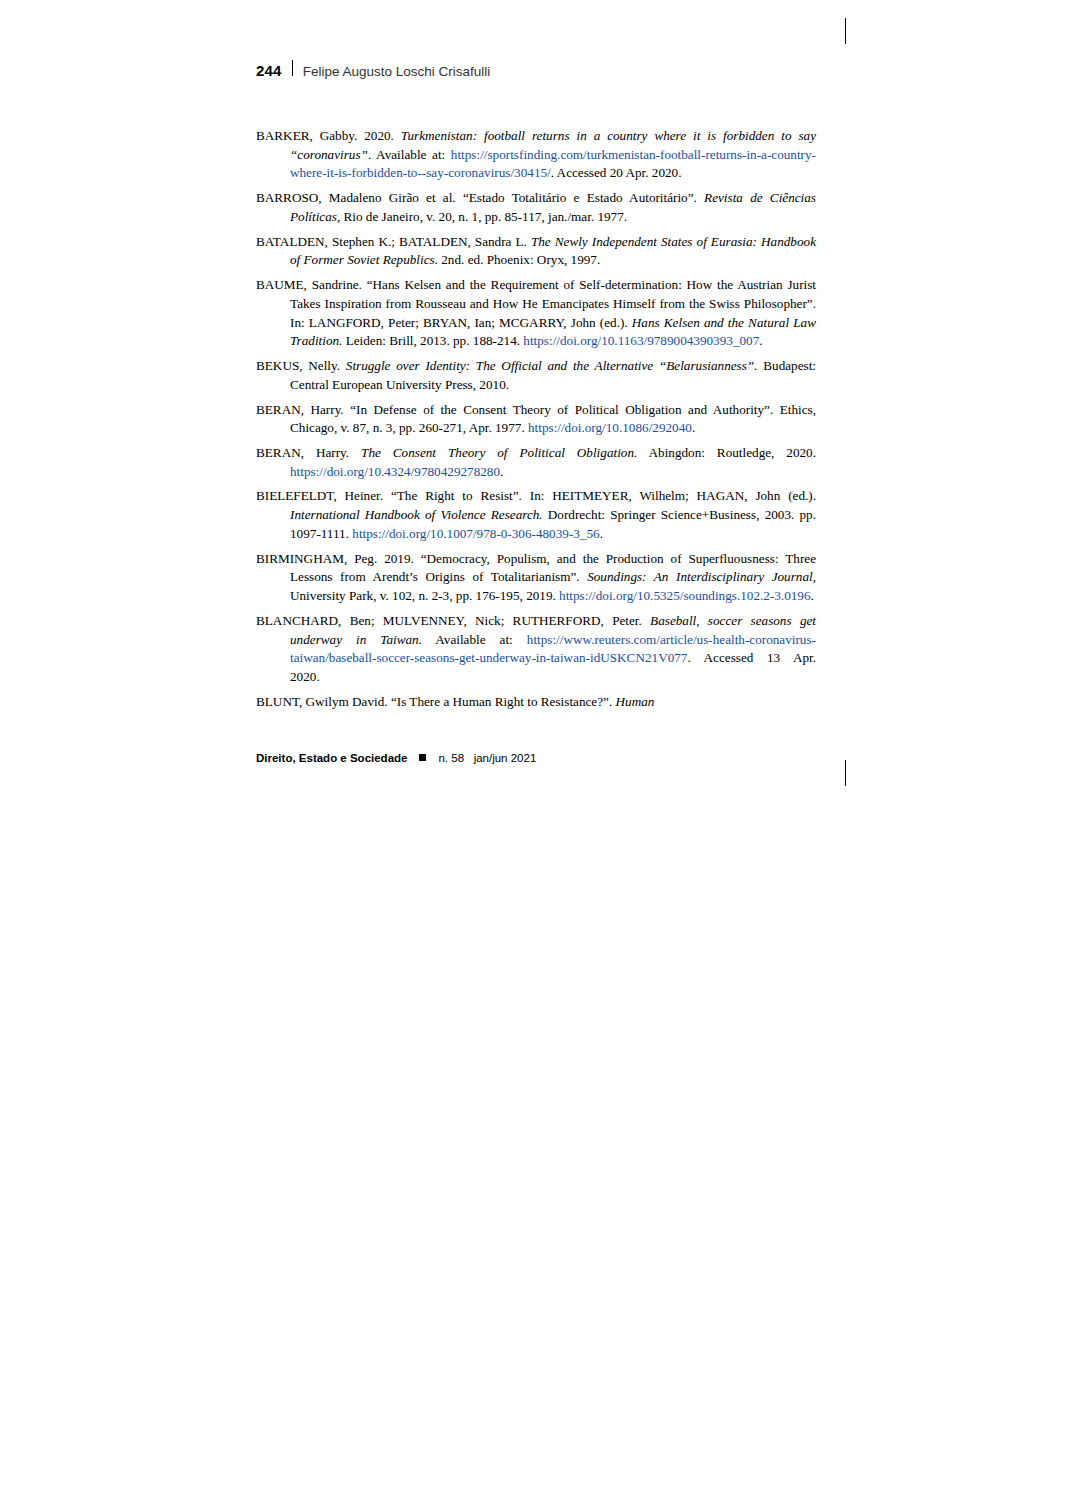244 Felipe Augusto Loschi Crisafulli
BARKER, Gabby. 2020. Turkmenistan: football returns in a country where it is forbidden to say “coronavirus”. Available at: https://sportsfinding.com/turkmenistan-football-returns-in-a-country-where-it-is-forbidden-to--say-coronavirus/30415/. Accessed 20 Apr. 2020.
BARROSO, Madaleno Girão et al. “Estado Totalitário e Estado Autoritário”. Revista de Ciências Políticas, Rio de Janeiro, v. 20, n. 1, pp. 85-117, jan./mar. 1977.
BATALDEN, Stephen K.; BATALDEN, Sandra L. The Newly Independent States of Eurasia: Handbook of Former Soviet Republics. 2nd. ed. Phoenix: Oryx, 1997.
BAUME, Sandrine. “Hans Kelsen and the Requirement of Self-determination: How the Austrian Jurist Takes Inspiration from Rousseau and How He Emancipates Himself from the Swiss Philosopher”. In: LANGFORD, Peter; BRYAN, Ian; MCGARRY, John (ed.). Hans Kelsen and the Natural Law Tradition. Leiden: Brill, 2013. pp. 188-214. https://doi.org/10.1163/9789004390393_007.
BEKUS, Nelly. Struggle over Identity: The Official and the Alternative “Belarusianness”. Budapest: Central European University Press, 2010.
BERAN, Harry. “In Defense of the Consent Theory of Political Obligation and Authority”. Ethics, Chicago, v. 87, n. 3, pp. 260-271, Apr. 1977. https://doi.org/10.1086/292040.
BERAN, Harry. The Consent Theory of Political Obligation. Abingdon: Routledge, 2020. https://doi.org/10.4324/9780429278280.
BIELEFELDT, Heiner. “The Right to Resist”. In: HEITMEYER, Wilhelm; HAGAN, John (ed.). International Handbook of Violence Research. Dordrecht: Springer Science+Business, 2003. pp. 1097-1111. https://doi.org/10.1007/978-0-306-48039-3_56.
BIRMINGHAM, Peg. 2019. “Democracy, Populism, and the Production of Superfluousness: Three Lessons from Arendt’s Origins of Totalitarianism”. Soundings: An Interdisciplinary Journal, University Park, v. 102, n. 2-3, pp. 176-195, 2019. https://doi.org/10.5325/soundings.102.2-3.0196.
BLANCHARD, Ben; MULVENNEY, Nick; RUTHERFORD, Peter. Baseball, soccer seasons get underway in Taiwan. Available at: https://www.reuters.com/article/us-health-coronavirus-taiwan/baseball-soccer-seasons-get-underway-in-taiwan-idUSKCN21V077. Accessed 13 Apr. 2020.
BLUNT, Gwilym David. “Is There a Human Right to Resistance?”. Human
Direito, Estado e Sociedade n. 58 jan/jun 2021